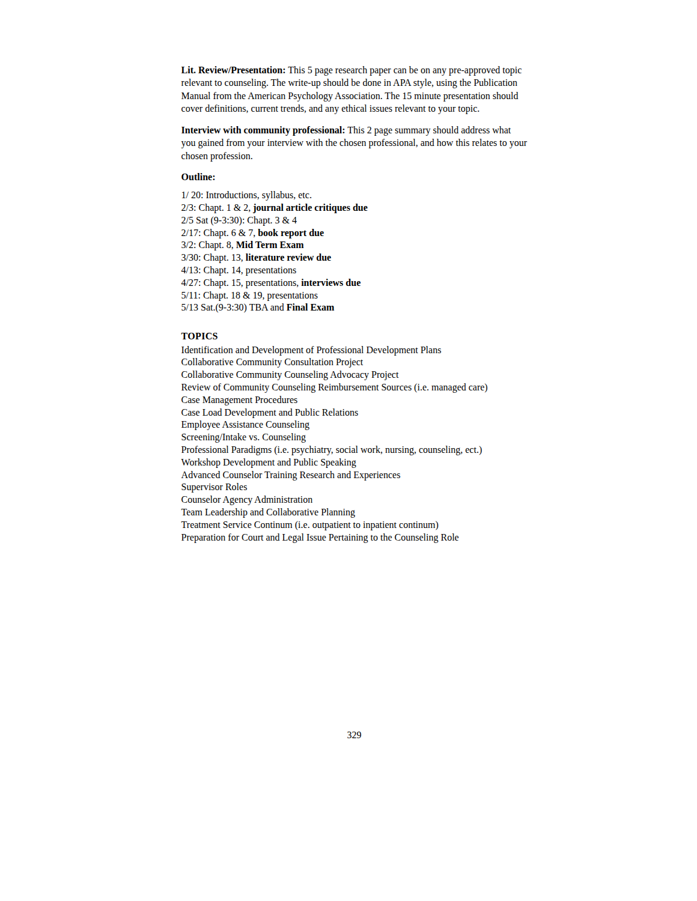Lit. Review/Presentation: This 5 page research paper can be on any pre-approved topic relevant to counseling. The write-up should be done in APA style, using the Publication Manual from the American Psychology Association. The 15 minute presentation should cover definitions, current trends, and any ethical issues relevant to your topic.
Interview with community professional: This 2 page summary should address what you gained from your interview with the chosen professional, and how this relates to your chosen profession.
Outline:
1/ 20: Introductions, syllabus, etc.
2/3: Chapt. 1 & 2, journal article critiques due
2/5 Sat (9-3:30): Chapt. 3 & 4
2/17: Chapt. 6 & 7, book report due
3/2: Chapt. 8, Mid Term Exam
3/30: Chapt. 13, literature review due
4/13: Chapt. 14, presentations
4/27: Chapt. 15, presentations, interviews due
5/11: Chapt. 18 & 19, presentations
5/13 Sat.(9-3:30) TBA and Final Exam
TOPICS
Identification and Development of Professional Development Plans
Collaborative Community Consultation Project
Collaborative Community Counseling Advocacy Project
Review of Community Counseling Reimbursement Sources (i.e. managed care)
Case Management Procedures
Case Load Development and Public Relations
Employee Assistance Counseling
Screening/Intake vs. Counseling
Professional Paradigms (i.e. psychiatry, social work, nursing, counseling, ect.)
Workshop Development and Public Speaking
Advanced Counselor Training Research and Experiences
Supervisor Roles
Counselor Agency Administration
Team Leadership and Collaborative Planning
Treatment Service Continum (i.e. outpatient to inpatient continum)
Preparation for Court and Legal Issue Pertaining to the Counseling Role
329